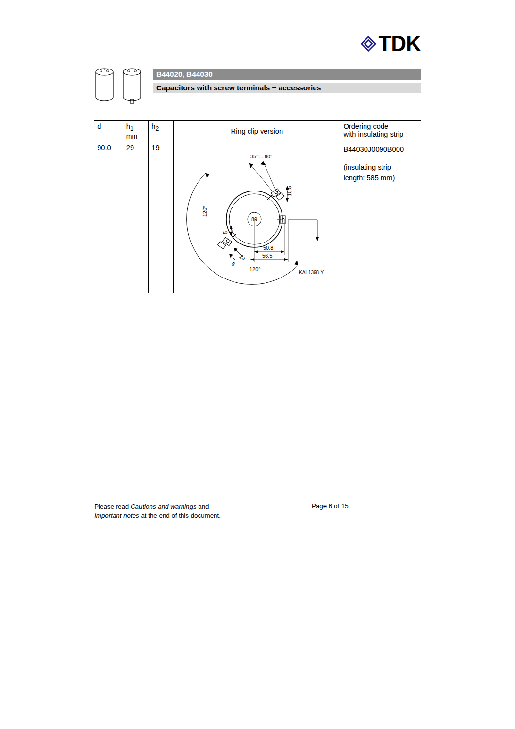TDK
B44020, B44030
Capacitors with screw terminals − accessories
| d | h 1 mm | h 2 | Ring clip version | Ordering code with insulating strip |
| --- | --- | --- | --- | --- |
| 90.0 | 29 | 19 | 89 35°... 60° 120° 120° 10.5 5 14 8 50.8 56.5 KAL1398-Y | B44030J0090B000 (insulating strip length: 585 mm) |
Please read Cautions and warnings and
Important notes at the end of this document.
Page 6 of 15